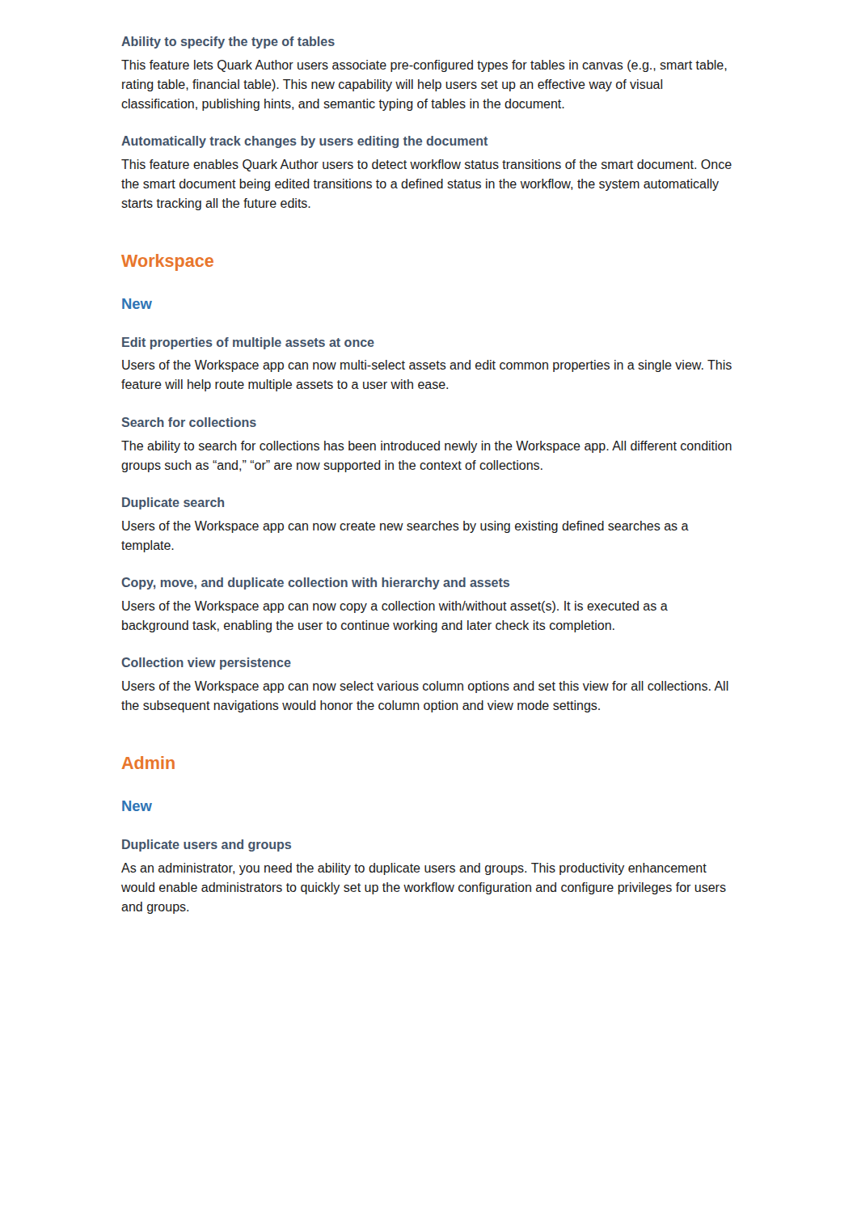Ability to specify the type of tables
This feature lets Quark Author users associate pre-configured types for tables in canvas (e.g., smart table, rating table, financial table). This new capability will help users set up an effective way of visual classification, publishing hints, and semantic typing of tables in the document.
Automatically track changes by users editing the document
This feature enables Quark Author users to detect workflow status transitions of the smart document. Once the smart document being edited transitions to a defined status in the workflow, the system automatically starts tracking all the future edits.
Workspace
New
Edit properties of multiple assets at once
Users of the Workspace app can now multi-select assets and edit common properties in a single view. This feature will help route multiple assets to a user with ease.
Search for collections
The ability to search for collections has been introduced newly in the Workspace app. All different condition groups such as “and,” “or” are now supported in the context of collections.
Duplicate search
Users of the Workspace app can now create new searches by using existing defined searches as a template.
Copy, move, and duplicate collection with hierarchy and assets
Users of the Workspace app can now copy a collection with/without asset(s). It is executed as a background task, enabling the user to continue working and later check its completion.
Collection view persistence
Users of the Workspace app can now select various column options and set this view for all collections. All the subsequent navigations would honor the column option and view mode settings.
Admin
New
Duplicate users and groups
As an administrator, you need the ability to duplicate users and groups. This productivity enhancement would enable administrators to quickly set up the workflow configuration and configure privileges for users and groups.